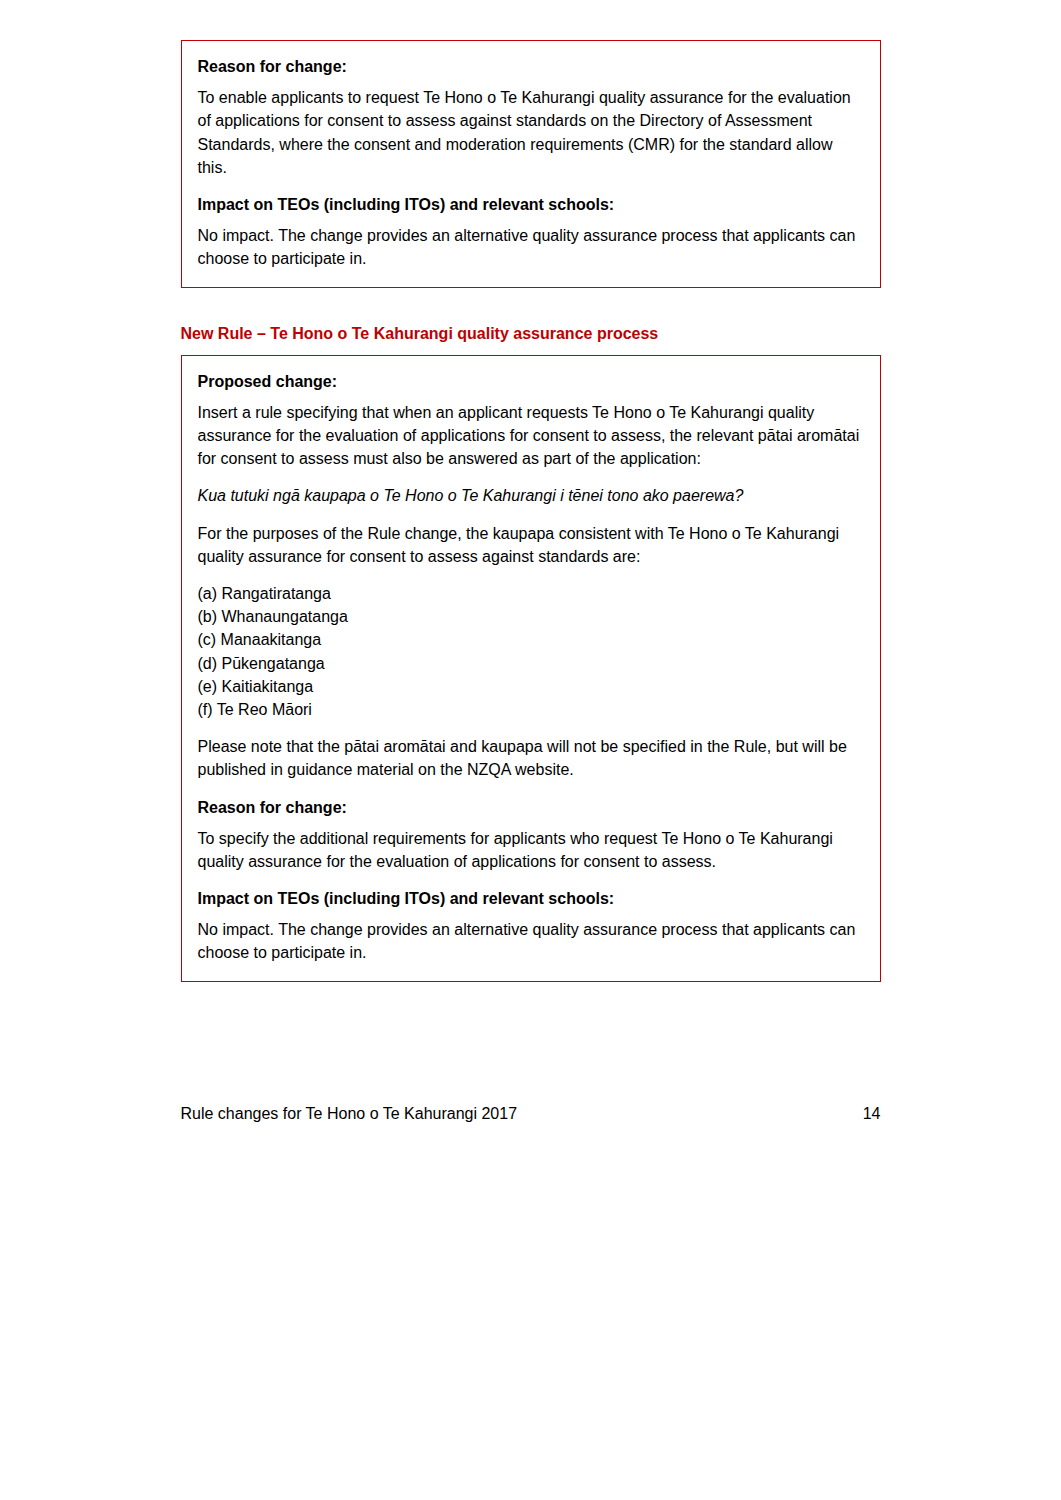Reason for change:
To enable applicants to request Te Hono o Te Kahurangi quality assurance for the evaluation of applications for consent to assess against standards on the Directory of Assessment Standards, where the consent and moderation requirements (CMR) for the standard allow this.
Impact on TEOs (including ITOs) and relevant schools:
No impact. The change provides an alternative quality assurance process that applicants can choose to participate in.
New Rule – Te Hono o Te Kahurangi quality assurance process
Proposed change:
Insert a rule specifying that when an applicant requests Te Hono o Te Kahurangi quality assurance for the evaluation of applications for consent to assess, the relevant pātai aromātai for consent to assess must also be answered as part of the application:
Kua tutuki ngā kaupapa o Te Hono o Te Kahurangi i tēnei tono ako paerewa?
For the purposes of the Rule change, the kaupapa consistent with Te Hono o Te Kahurangi quality assurance for consent to assess against standards are:
(a) Rangatiratanga
(b) Whanaungatanga
(c) Manaakitanga
(d) Pūkengatanga
(e) Kaitiakitanga
(f) Te Reo Māori
Please note that the pātai aromātai and kaupapa will not be specified in the Rule, but will be published in guidance material on the NZQA website.
Reason for change:
To specify the additional requirements for applicants who request Te Hono o Te Kahurangi quality assurance for the evaluation of applications for consent to assess.
Impact on TEOs (including ITOs) and relevant schools:
No impact. The change provides an alternative quality assurance process that applicants can choose to participate in.
Rule changes for Te Hono o Te Kahurangi 2017 14